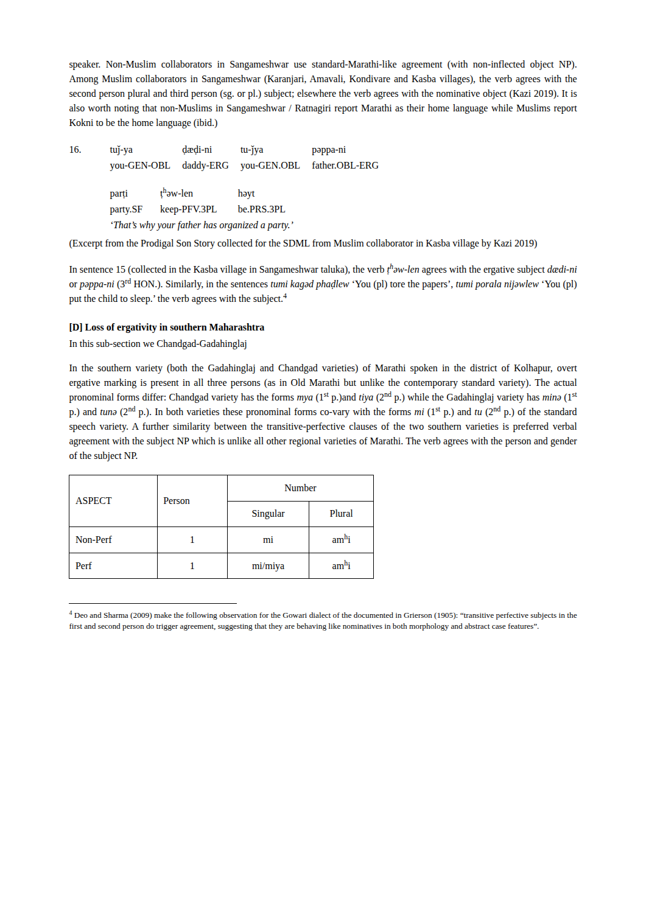speaker. Non-Muslim collaborators in Sangameshwar use standard-Marathi-like agreement (with non-inflected object NP). Among Muslim collaborators in Sangameshwar (Karanjari, Amavali, Kondivare and Kasba villages), the verb agrees with the second person plural and third person (sg. or pl.) subject; elsewhere the verb agrees with the nominative object (Kazi 2019). It is also worth noting that non-Muslims in Sangameshwar / Ratnagiri report Marathi as their home language while Muslims report Kokni to be the home language (ibid.)
| 16. | tuǰ-ya | ḍæḍi-ni | tu-ǰya | pəppa-ni |
| | you-GEN-OBL | daddy-ERG | you-GEN.OBL | father.OBL-ERG |
| | parṭi | ṭ h əw-len | həyt |
| | party.SF | keep-PFV.3PL | be.PRS.3PL |
| | ‘That’s why your father has organized a party.’ |
(Excerpt from the Prodigal Son Story collected for the SDML from Muslim collaborator in Kasba village by Kazi 2019)
In sentence 15 (collected in the Kasba village in Sangameshwar taluka), the verb ṭhəw-len agrees with the ergative subject dædi-ni or pəppa-ni (3rd HON.). Similarly, in the sentences tumi kagəd phaḍlew ‘You (pl) tore the papers’, tumi porala nijəwlew ‘You (pl) put the child to sleep.’ the verb agrees with the subject.4
[D] Loss of ergativity in southern Maharashtra
In this sub-section we Chandgad-Gadahinglaj
In the southern variety (both the Gadahinglaj and Chandgad varieties) of Marathi spoken in the district of Kolhapur, overt ergative marking is present in all three persons (as in Old Marathi but unlike the contemporary standard variety). The actual pronominal forms differ: Chandgad variety has the forms mya (1st p.)and tiya (2nd p.) while the Gadahinglaj variety has minə (1st p.) and tunə (2nd p.). In both varieties these pronominal forms co-vary with the forms mi (1st p.) and tu (2nd p.) of the standard speech variety. A further similarity between the transitive-perfective clauses of the two southern varieties is preferred verbal agreement with the subject NP which is unlike all other regional varieties of Marathi. The verb agrees with the person and gender of the subject NP.
| ASPECT | Person | Number |
| --- | --- | --- |
| Singular | Plural |
| Non-Perf | 1 | mi | am h i |
| Perf | 1 | mi/miya | am h i |
4 Deo and Sharma (2009) make the following observation for the Gowari dialect of the documented in Grierson (1905): “transitive perfective subjects in the first and second person do trigger agreement, suggesting that they are behaving like nominatives in both morphology and abstract case features”.